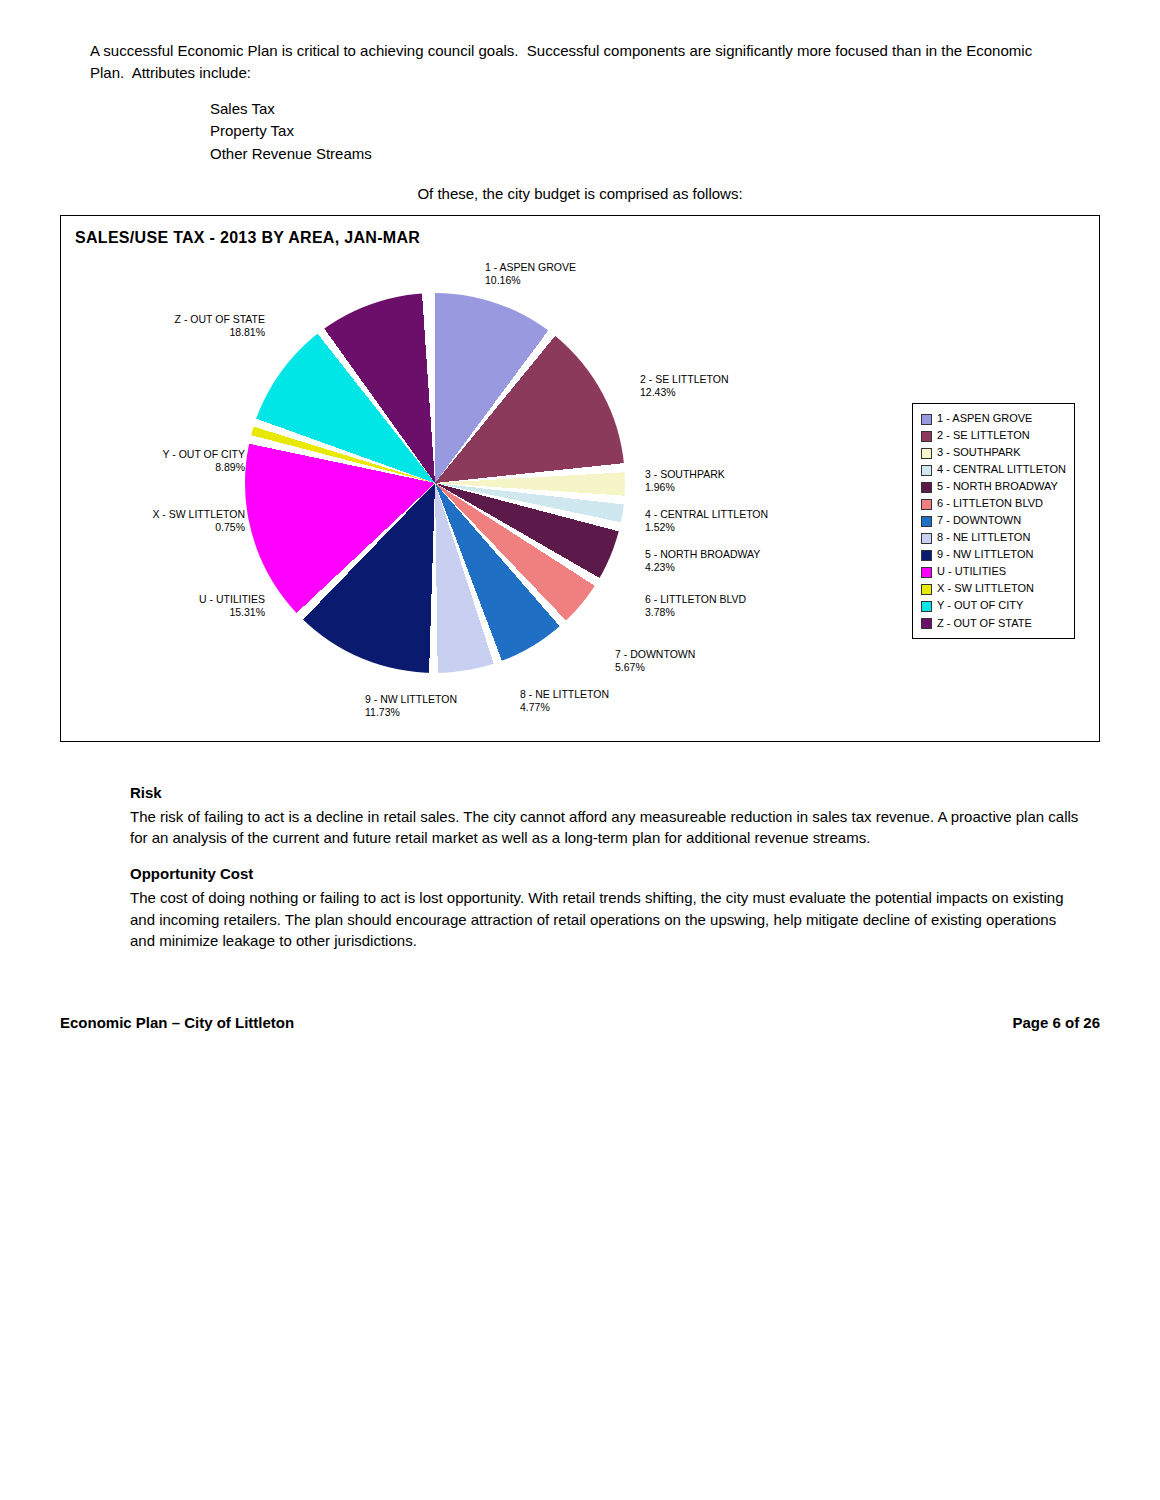A successful Economic Plan is critical to achieving council goals. Successful components are significantly more focused than in the Economic Plan. Attributes include:
Sales Tax
Property Tax
Other Revenue Streams
Of these, the city budget is comprised as follows:
SALES/USE TAX - 2013 BY AREA, JAN-MAR
1 - ASPEN GROVE
2 - SE LITTLETON
3 - SOUTHPARK
4 - CENTRAL LITTLETON
5 - NORTH BROADWAY
6 - LITTLETON BLVD
7 - DOWNTOWN
8 - NE LITTLETON
9 - NW LITTLETON
U - UTILITIES
X - SW LITTLETON
Y - OUT OF CITY
Z - OUT OF STATE
1 - ASPEN GROVE
10.16%
2 - SE LITTLETON
12.43%
3 - SOUTHPARK
1.96%
4 - CENTRAL LITTLETON
1.52%
5 - NORTH BROADWAY
4.23%
6 - LITTLETON BLVD
3.78%
7 - DOWNTOWN
5.67%
8 - NE LITTLETON
4.77%
9 - NW LITTLETON
11.73%
U - UTILITIES
15.31%
X - SW LITTLETON
0.75%
Y - OUT OF CITY
8.89%
Z - OUT OF STATE
18.81%
Risk
The risk of failing to act is a decline in retail sales. The city cannot afford any measureable reduction in sales tax revenue. A proactive plan calls for an analysis of the current and future retail market as well as a long-term plan for additional revenue streams.
Opportunity Cost
The cost of doing nothing or failing to act is lost opportunity. With retail trends shifting, the city must evaluate the potential impacts on existing and incoming retailers. The plan should encourage attraction of retail operations on the upswing, help mitigate decline of existing operations and minimize leakage to other jurisdictions.
Economic Plan – City of Littleton Page 6 of 26